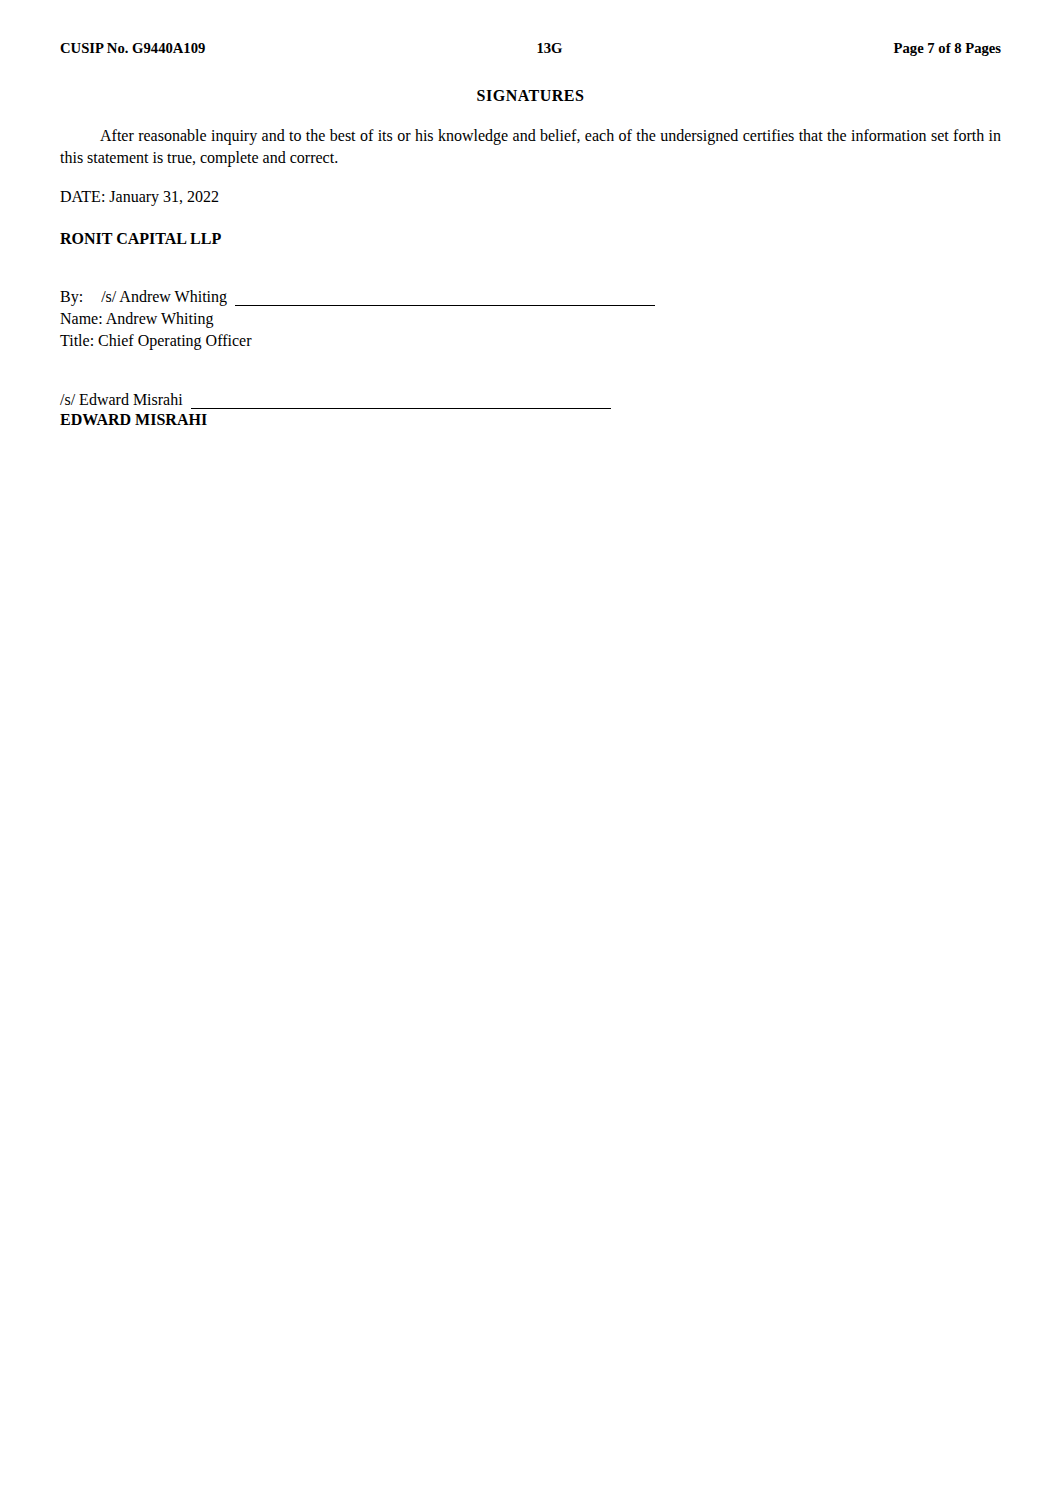CUSIP No. G9440A109 13G Page 7 of 8 Pages
SIGNATURES
After reasonable inquiry and to the best of its or his knowledge and belief, each of the undersigned certifies that the information set forth in this statement is true, complete and correct.
DATE: January 31, 2022
RONIT CAPITAL LLP
By: /s/ Andrew Whiting
Name: Andrew Whiting
Title: Chief Operating Officer
/s/ Edward Misrahi
EDWARD MISRAHI